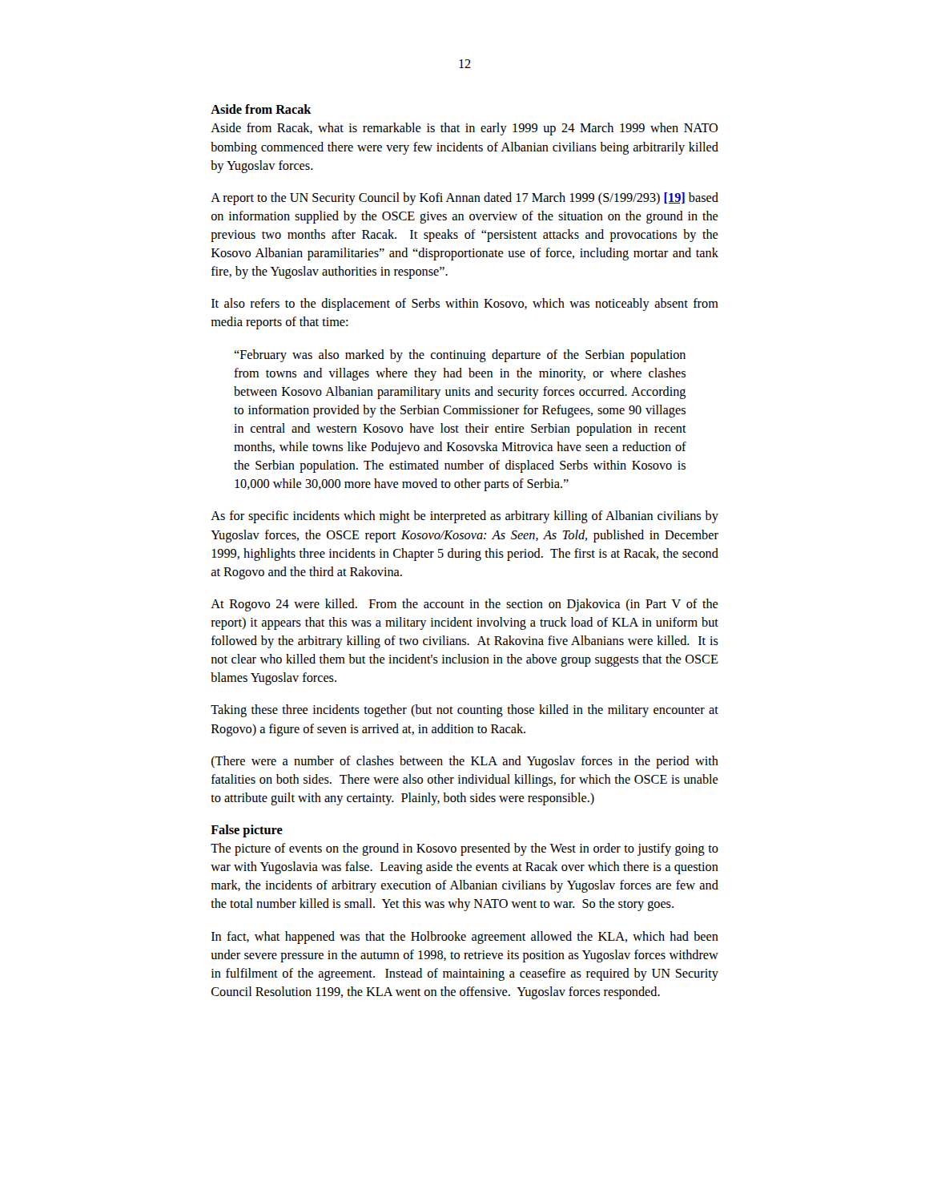12
Aside from Racak
Aside from Racak, what is remarkable is that in early 1999 up 24 March 1999 when NATO bombing commenced there were very few incidents of Albanian civilians being arbitrarily killed by Yugoslav forces.
A report to the UN Security Council by Kofi Annan dated 17 March 1999 (S/199/293) [19] based on information supplied by the OSCE gives an overview of the situation on the ground in the previous two months after Racak. It speaks of “persistent attacks and provocations by the Kosovo Albanian paramilitaries” and “disproportionate use of force, including mortar and tank fire, by the Yugoslav authorities in response”.
It also refers to the displacement of Serbs within Kosovo, which was noticeably absent from media reports of that time:
“February was also marked by the continuing departure of the Serbian population from towns and villages where they had been in the minority, or where clashes between Kosovo Albanian paramilitary units and security forces occurred. According to information provided by the Serbian Commissioner for Refugees, some 90 villages in central and western Kosovo have lost their entire Serbian population in recent months, while towns like Podujevo and Kosovska Mitrovica have seen a reduction of the Serbian population. The estimated number of displaced Serbs within Kosovo is 10,000 while 30,000 more have moved to other parts of Serbia.”
As for specific incidents which might be interpreted as arbitrary killing of Albanian civilians by Yugoslav forces, the OSCE report Kosovo/Kosova: As Seen, As Told, published in December 1999, highlights three incidents in Chapter 5 during this period. The first is at Racak, the second at Rogovo and the third at Rakovina.
At Rogovo 24 were killed. From the account in the section on Djakovica (in Part V of the report) it appears that this was a military incident involving a truck load of KLA in uniform but followed by the arbitrary killing of two civilians. At Rakovina five Albanians were killed. It is not clear who killed them but the incident's inclusion in the above group suggests that the OSCE blames Yugoslav forces.
Taking these three incidents together (but not counting those killed in the military encounter at Rogovo) a figure of seven is arrived at, in addition to Racak.
(There were a number of clashes between the KLA and Yugoslav forces in the period with fatalities on both sides. There were also other individual killings, for which the OSCE is unable to attribute guilt with any certainty. Plainly, both sides were responsible.)
False picture
The picture of events on the ground in Kosovo presented by the West in order to justify going to war with Yugoslavia was false. Leaving aside the events at Racak over which there is a question mark, the incidents of arbitrary execution of Albanian civilians by Yugoslav forces are few and the total number killed is small. Yet this was why NATO went to war. So the story goes.
In fact, what happened was that the Holbrooke agreement allowed the KLA, which had been under severe pressure in the autumn of 1998, to retrieve its position as Yugoslav forces withdrew in fulfilment of the agreement. Instead of maintaining a ceasefire as required by UN Security Council Resolution 1199, the KLA went on the offensive. Yugoslav forces responded.